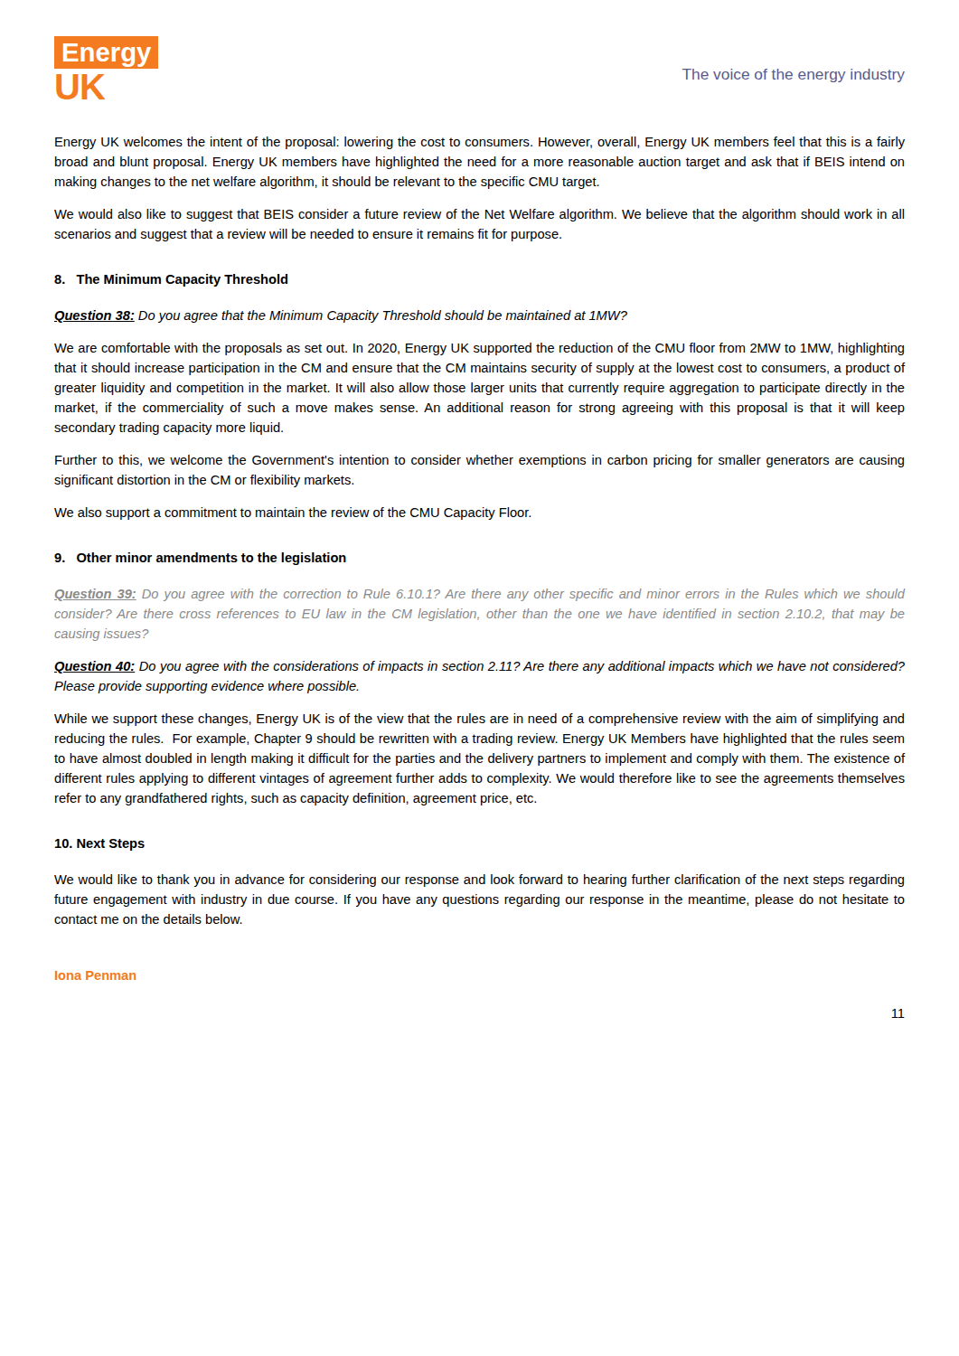Energy UK
The voice of the energy industry
Energy UK welcomes the intent of the proposal: lowering the cost to consumers. However, overall, Energy UK members feel that this is a fairly broad and blunt proposal. Energy UK members have highlighted the need for a more reasonable auction target and ask that if BEIS intend on making changes to the net welfare algorithm, it should be relevant to the specific CMU target.
We would also like to suggest that BEIS consider a future review of the Net Welfare algorithm. We believe that the algorithm should work in all scenarios and suggest that a review will be needed to ensure it remains fit for purpose.
8. The Minimum Capacity Threshold
Question 38: Do you agree that the Minimum Capacity Threshold should be maintained at 1MW?
We are comfortable with the proposals as set out. In 2020, Energy UK supported the reduction of the CMU floor from 2MW to 1MW, highlighting that it should increase participation in the CM and ensure that the CM maintains security of supply at the lowest cost to consumers, a product of greater liquidity and competition in the market. It will also allow those larger units that currently require aggregation to participate directly in the market, if the commerciality of such a move makes sense. An additional reason for strong agreeing with this proposal is that it will keep secondary trading capacity more liquid.
Further to this, we welcome the Government's intention to consider whether exemptions in carbon pricing for smaller generators are causing significant distortion in the CM or flexibility markets.
We also support a commitment to maintain the review of the CMU Capacity Floor.
9. Other minor amendments to the legislation
Question 39: Do you agree with the correction to Rule 6.10.1? Are there any other specific and minor errors in the Rules which we should consider? Are there cross references to EU law in the CM legislation, other than the one we have identified in section 2.10.2, that may be causing issues?
Question 40: Do you agree with the considerations of impacts in section 2.11? Are there any additional impacts which we have not considered? Please provide supporting evidence where possible.
While we support these changes, Energy UK is of the view that the rules are in need of a comprehensive review with the aim of simplifying and reducing the rules. For example, Chapter 9 should be rewritten with a trading review. Energy UK Members have highlighted that the rules seem to have almost doubled in length making it difficult for the parties and the delivery partners to implement and comply with them. The existence of different rules applying to different vintages of agreement further adds to complexity. We would therefore like to see the agreements themselves refer to any grandfathered rights, such as capacity definition, agreement price, etc.
10. Next Steps
We would like to thank you in advance for considering our response and look forward to hearing further clarification of the next steps regarding future engagement with industry in due course. If you have any questions regarding our response in the meantime, please do not hesitate to contact me on the details below.
Iona Penman
11